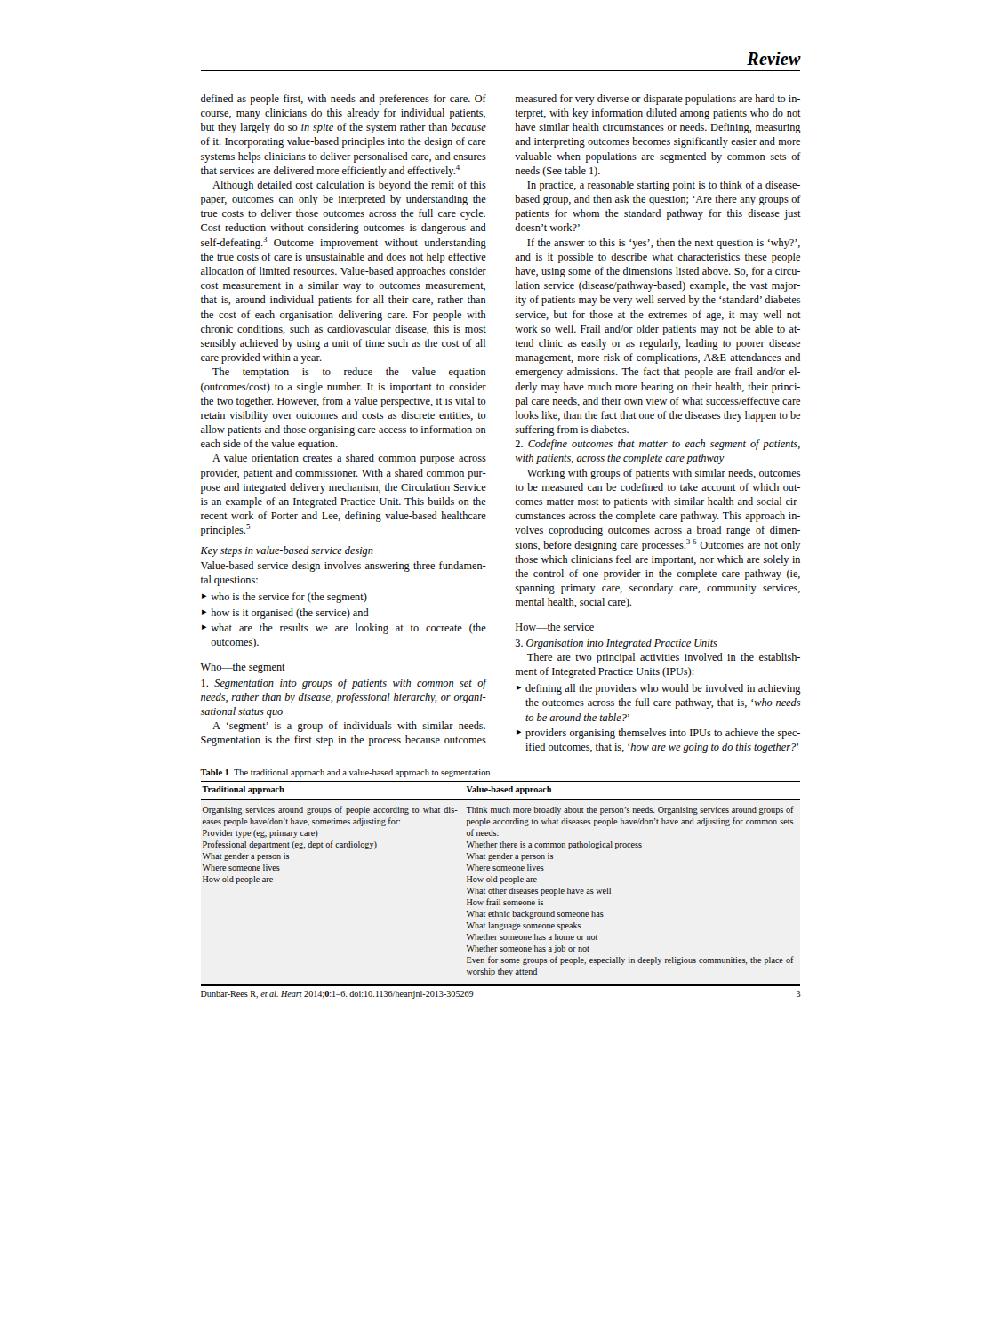Review
defined as people first, with needs and preferences for care. Of course, many clinicians do this already for individual patients, but they largely do so in spite of the system rather than because of it. Incorporating value-based principles into the design of care systems helps clinicians to deliver personalised care, and ensures that services are delivered more efficiently and effectively.4
Although detailed cost calculation is beyond the remit of this paper, outcomes can only be interpreted by understanding the true costs to deliver those outcomes across the full care cycle. Cost reduction without considering outcomes is dangerous and self-defeating.3 Outcome improvement without understanding the true costs of care is unsustainable and does not help effective allocation of limited resources. Value-based approaches consider cost measurement in a similar way to outcomes measurement, that is, around individual patients for all their care, rather than the cost of each organisation delivering care. For people with chronic conditions, such as cardiovascular disease, this is most sensibly achieved by using a unit of time such as the cost of all care provided within a year.
The temptation is to reduce the value equation (outcomes/cost) to a single number. It is important to consider the two together. However, from a value perspective, it is vital to retain visibility over outcomes and costs as discrete entities, to allow patients and those organising care access to information on each side of the value equation.
A value orientation creates a shared common purpose across provider, patient and commissioner. With a shared common purpose and integrated delivery mechanism, the Circulation Service is an example of an Integrated Practice Unit. This builds on the recent work of Porter and Lee, defining value-based healthcare principles.5
Key steps in value-based service design
Value-based service design involves answering three fundamental questions:
who is the service for (the segment)
how is it organised (the service) and
what are the results we are looking at to cocreate (the outcomes).
Who—the segment
1. Segmentation into groups of patients with common set of needs, rather than by disease, professional hierarchy, or organisational status quo
A ‘segment’ is a group of individuals with similar needs. Segmentation is the first step in the process because outcomes measured for very diverse or disparate populations are hard to interpret, with key information diluted among patients who do not have similar health circumstances or needs. Defining, measuring and interpreting outcomes becomes significantly easier and more valuable when populations are segmented by common sets of needs (See table 1).
In practice, a reasonable starting point is to think of a disease-based group, and then ask the question; ‘Are there any groups of patients for whom the standard pathway for this disease just doesn’t work?’
If the answer to this is ‘yes’, then the next question is ‘why?’, and is it possible to describe what characteristics these people have, using some of the dimensions listed above. So, for a circulation service (disease/pathway-based) example, the vast majority of patients may be very well served by the ‘standard’ diabetes service, but for those at the extremes of age, it may well not work so well. Frail and/or older patients may not be able to attend clinic as easily or as regularly, leading to poorer disease management, more risk of complications, A&E attendances and emergency admissions. The fact that people are frail and/or elderly may have much more bearing on their health, their principal care needs, and their own view of what success/effective care looks like, than the fact that one of the diseases they happen to be suffering from is diabetes.
2. Codefine outcomes that matter to each segment of patients, with patients, across the complete care pathway
Working with groups of patients with similar needs, outcomes to be measured can be codefined to take account of which outcomes matter most to patients with similar health and social circumstances across the complete care pathway. This approach involves coproducing outcomes across a broad range of dimensions, before designing care processes.3 6 Outcomes are not only those which clinicians feel are important, nor which are solely in the control of one provider in the complete care pathway (ie, spanning primary care, secondary care, community services, mental health, social care).
How—the service
3. Organisation into Integrated Practice Units
There are two principal activities involved in the establishment of Integrated Practice Units (IPUs):
defining all the providers who would be involved in achieving the outcomes across the full care pathway, that is, ‘who needs to be around the table?’
providers organising themselves into IPUs to achieve the specified outcomes, that is, ‘how are we going to do this together?’
Table 1 The traditional approach and a value-based approach to segmentation
| Traditional approach | Value-based approach |
| --- | --- |
| Organising services around groups of people according to what diseases people have/don’t have, sometimes adjusting for: Provider type (eg, primary care) Professional department (eg, dept of cardiology) What gender a person is Where someone lives How old people are | Think much more broadly about the person’s needs. Organising services around groups of people according to what diseases people have/don’t have and adjusting for common sets of needs: Whether there is a common pathological process What gender a person is Where someone lives How old people are What other diseases people have as well How frail someone is What ethnic background someone has What language someone speaks Whether someone has a home or not Whether someone has a job or not Even for some groups of people, especially in deeply religious communities, the place of worship they attend |
Dunbar-Rees R, et al. Heart 2014;0:1–6. doi:10.1136/heartjnl-2013-305269
3